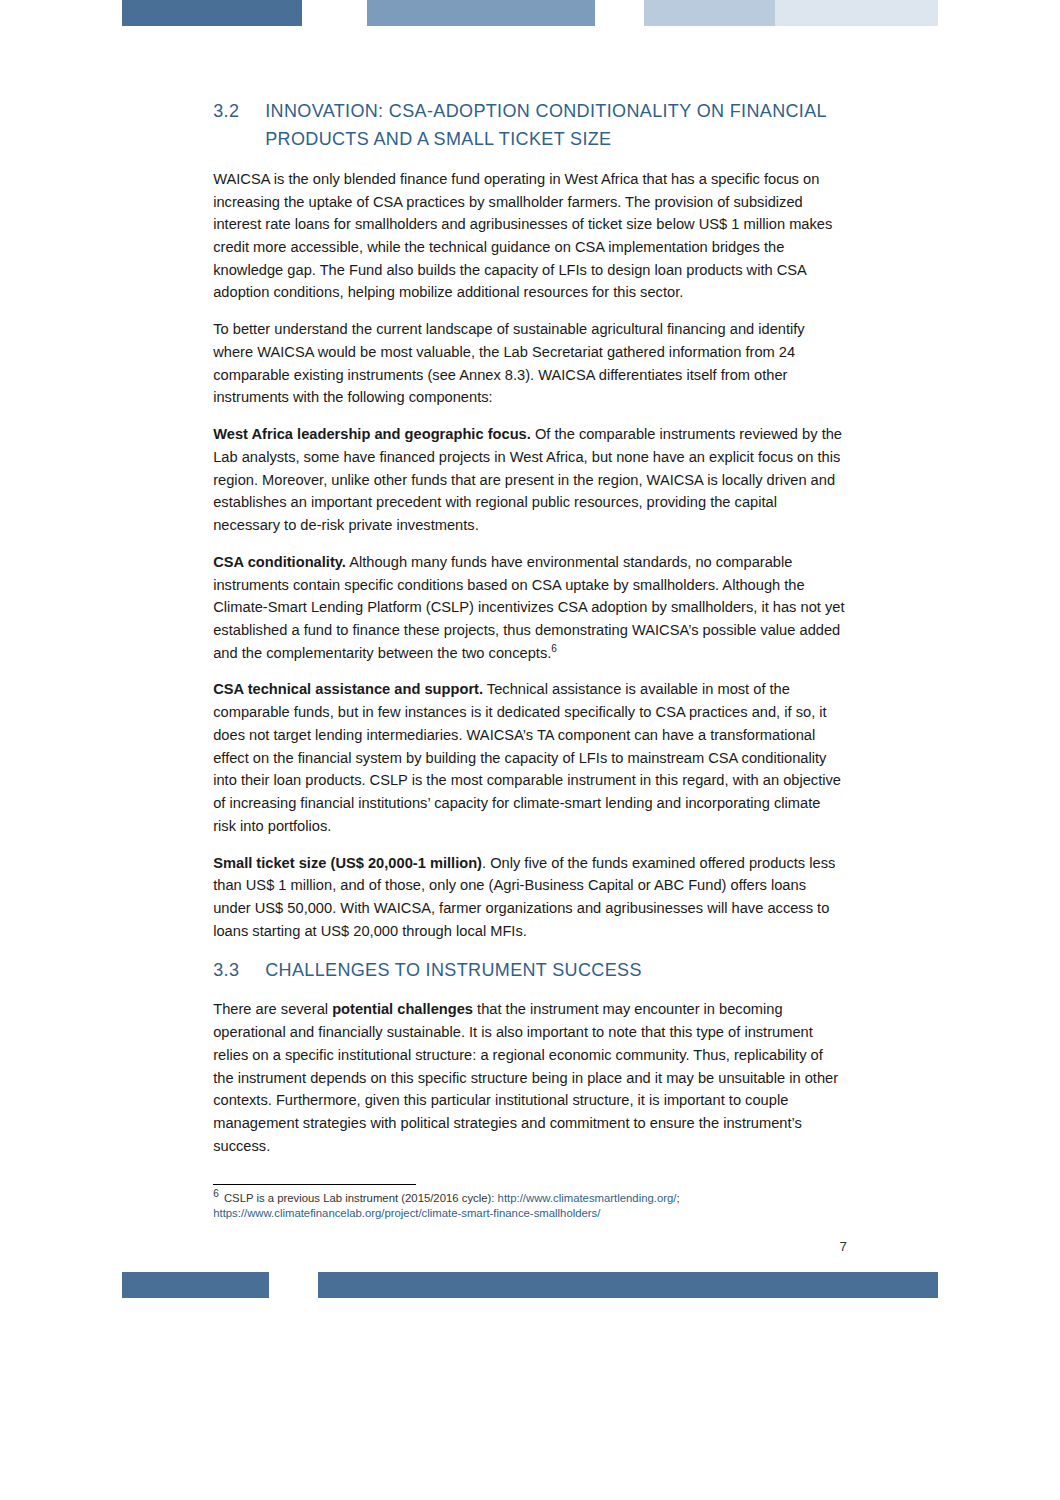3.2 Innovation: CSA-adoption conditionality on financial products and a small ticket size
WAICSA is the only blended finance fund operating in West Africa that has a specific focus on increasing the uptake of CSA practices by smallholder farmers. The provision of subsidized interest rate loans for smallholders and agribusinesses of ticket size below US$ 1 million makes credit more accessible, while the technical guidance on CSA implementation bridges the knowledge gap. The Fund also builds the capacity of LFIs to design loan products with CSA adoption conditions, helping mobilize additional resources for this sector.
To better understand the current landscape of sustainable agricultural financing and identify where WAICSA would be most valuable, the Lab Secretariat gathered information from 24 comparable existing instruments (see Annex 8.3). WAICSA differentiates itself from other instruments with the following components:
West Africa leadership and geographic focus. Of the comparable instruments reviewed by the Lab analysts, some have financed projects in West Africa, but none have an explicit focus on this region. Moreover, unlike other funds that are present in the region, WAICSA is locally driven and establishes an important precedent with regional public resources, providing the capital necessary to de-risk private investments.
CSA conditionality. Although many funds have environmental standards, no comparable instruments contain specific conditions based on CSA uptake by smallholders. Although the Climate-Smart Lending Platform (CSLP) incentivizes CSA adoption by smallholders, it has not yet established a fund to finance these projects, thus demonstrating WAICSA’s possible value added and the complementarity between the two concepts.6
CSA technical assistance and support. Technical assistance is available in most of the comparable funds, but in few instances is it dedicated specifically to CSA practices and, if so, it does not target lending intermediaries. WAICSA’s TA component can have a transformational effect on the financial system by building the capacity of LFIs to mainstream CSA conditionality into their loan products. CSLP is the most comparable instrument in this regard, with an objective of increasing financial institutions’ capacity for climate-smart lending and incorporating climate risk into portfolios.
Small ticket size (US$ 20,000-1 million). Only five of the funds examined offered products less than US$ 1 million, and of those, only one (Agri-Business Capital or ABC Fund) offers loans under US$ 50,000. With WAICSA, farmer organizations and agribusinesses will have access to loans starting at US$ 20,000 through local MFIs.
3.3 Challenges to instrument success
There are several potential challenges that the instrument may encounter in becoming operational and financially sustainable. It is also important to note that this type of instrument relies on a specific institutional structure: a regional economic community. Thus, replicability of the instrument depends on this specific structure being in place and it may be unsuitable in other contexts. Furthermore, given this particular institutional structure, it is important to couple management strategies with political strategies and commitment to ensure the instrument’s success.
6 CSLP is a previous Lab instrument (2015/2016 cycle): http://www.climatesmartlending.org/;
https://www.climatefinancelab.org/project/climate-smart-finance-smallholders/
7